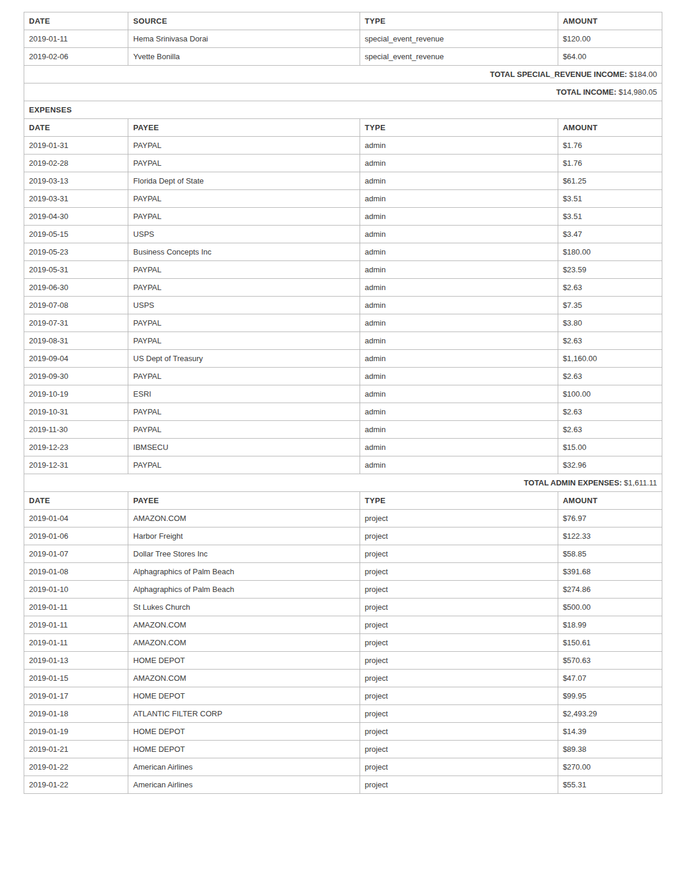| DATE | SOURCE | TYPE | AMOUNT |
| --- | --- | --- | --- |
| 2019-01-11 | Hema Srinivasa Dorai | special_event_revenue | $120.00 |
| 2019-02-06 | Yvette Bonilla | special_event_revenue | $64.00 |
| TOTAL SPECIAL_REVENUE INCOME: $184.00 |
| TOTAL INCOME: $14,980.05 |
| EXPENSES |
| DATE | PAYEE | TYPE | AMOUNT |
| 2019-01-31 | PAYPAL | admin | $1.76 |
| 2019-02-28 | PAYPAL | admin | $1.76 |
| 2019-03-13 | Florida Dept of State | admin | $61.25 |
| 2019-03-31 | PAYPAL | admin | $3.51 |
| 2019-04-30 | PAYPAL | admin | $3.51 |
| 2019-05-15 | USPS | admin | $3.47 |
| 2019-05-23 | Business Concepts Inc | admin | $180.00 |
| 2019-05-31 | PAYPAL | admin | $23.59 |
| 2019-06-30 | PAYPAL | admin | $2.63 |
| 2019-07-08 | USPS | admin | $7.35 |
| 2019-07-31 | PAYPAL | admin | $3.80 |
| 2019-08-31 | PAYPAL | admin | $2.63 |
| 2019-09-04 | US Dept of Treasury | admin | $1,160.00 |
| 2019-09-30 | PAYPAL | admin | $2.63 |
| 2019-10-19 | ESRI | admin | $100.00 |
| 2019-10-31 | PAYPAL | admin | $2.63 |
| 2019-11-30 | PAYPAL | admin | $2.63 |
| 2019-12-23 | IBMSECU | admin | $15.00 |
| 2019-12-31 | PAYPAL | admin | $32.96 |
| TOTAL ADMIN EXPENSES: $1,611.11 |
| DATE | PAYEE | TYPE | AMOUNT |
| 2019-01-04 | AMAZON.COM | project | $76.97 |
| 2019-01-06 | Harbor Freight | project | $122.33 |
| 2019-01-07 | Dollar Tree Stores Inc | project | $58.85 |
| 2019-01-08 | Alphagraphics of Palm Beach | project | $391.68 |
| 2019-01-10 | Alphagraphics of Palm Beach | project | $274.86 |
| 2019-01-11 | St Lukes Church | project | $500.00 |
| 2019-01-11 | AMAZON.COM | project | $18.99 |
| 2019-01-11 | AMAZON.COM | project | $150.61 |
| 2019-01-13 | HOME DEPOT | project | $570.63 |
| 2019-01-15 | AMAZON.COM | project | $47.07 |
| 2019-01-17 | HOME DEPOT | project | $99.95 |
| 2019-01-18 | ATLANTIC FILTER CORP | project | $2,493.29 |
| 2019-01-19 | HOME DEPOT | project | $14.39 |
| 2019-01-21 | HOME DEPOT | project | $89.38 |
| 2019-01-22 | American Airlines | project | $270.00 |
| 2019-01-22 | American Airlines | project | $55.31 |